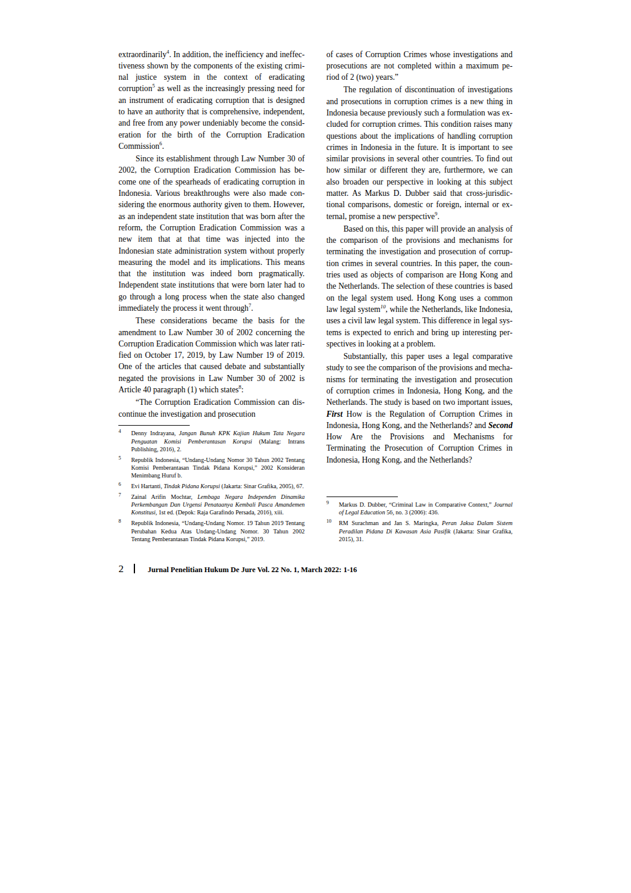extraordinarily4. In addition, the inefficiency and ineffectiveness shown by the components of the existing criminal justice system in the context of eradicating corruption5 as well as the increasingly pressing need for an instrument of eradicating corruption that is designed to have an authority that is comprehensive, independent, and free from any power undeniably become the consideration for the birth of the Corruption Eradication Commission6.
Since its establishment through Law Number 30 of 2002, the Corruption Eradication Commission has become one of the spearheads of eradicating corruption in Indonesia. Various breakthroughs were also made considering the enormous authority given to them. However, as an independent state institution that was born after the reform, the Corruption Eradication Commission was a new item that at that time was injected into the Indonesian state administration system without properly measuring the model and its implications. This means that the institution was indeed born pragmatically. Independent state institutions that were born later had to go through a long process when the state also changed immediately the process it went through7.
These considerations became the basis for the amendment to Law Number 30 of 2002 concerning the Corruption Eradication Commission which was later ratified on October 17, 2019, by Law Number 19 of 2019. One of the articles that caused debate and substantially negated the provisions in Law Number 30 of 2002 is Article 40 paragraph (1) which states8:
“The Corruption Eradication Commission can discontinue the investigation and prosecution
4 Denny Indrayana, Jangan Bunuh KPK Kajian Hukum Tata Negara Penguatan Komisi Pemberantasan Korupsi (Malang: Intrans Publishing, 2016), 2.
5 Republik Indonesia, “Undang-Undang Nomor 30 Tahun 2002 Tentang Komisi Pemberantasan Tindak Pidana Korupsi,” 2002 Konsideran Menimbang Huruf b.
6 Evi Hartanti, Tindak Pidana Korupsi (Jakarta: Sinar Grafika, 2005), 67.
7 Zainal Arifin Mochtar, Lembaga Negara Independen Dinamika Perkembangan Dan Urgensi Penataanya Kembali Pasca Amandemen Konstitusi, 1st ed. (Depok: Raja Garafindo Persada, 2016), xiii.
8 Republik Indonesia, “Undang-Undang Nomor. 19 Tahun 2019 Tentang Perubahan Kedua Atas Undang-Undang Nomor. 30 Tahun 2002 Tentang Pemberantasan Tindak Pidana Korupsi,” 2019.
of cases of Corruption Crimes whose investigations and prosecutions are not completed within a maximum period of 2 (two) years.”
The regulation of discontinuation of investigations and prosecutions in corruption crimes is a new thing in Indonesia because previously such a formulation was excluded for corruption crimes. This condition raises many questions about the implications of handling corruption crimes in Indonesia in the future. It is important to see similar provisions in several other countries. To find out how similar or different they are, furthermore, we can also broaden our perspective in looking at this subject matter. As Markus D. Dubber said that cross-jurisdictional comparisons, domestic or foreign, internal or external, promise a new perspective9.
Based on this, this paper will provide an analysis of the comparison of the provisions and mechanisms for terminating the investigation and prosecution of corruption crimes in several countries. In this paper, the countries used as objects of comparison are Hong Kong and the Netherlands. The selection of these countries is based on the legal system used. Hong Kong uses a common law legal system10, while the Netherlands, like Indonesia, uses a civil law legal system. This difference in legal systems is expected to enrich and bring up interesting perspectives in looking at a problem.
Substantially, this paper uses a legal comparative study to see the comparison of the provisions and mechanisms for terminating the investigation and prosecution of corruption crimes in Indonesia, Hong Kong, and the Netherlands. The study is based on two important issues, First How is the Regulation of Corruption Crimes in Indonesia, Hong Kong, and the Netherlands? and Second How Are the Provisions and Mechanisms for Terminating the Prosecution of Corruption Crimes in Indonesia, Hong Kong, and the Netherlands?
9 Markus D. Dubber, “Criminal Law in Comparative Context,” Journal of Legal Education 56, no. 3 (2006): 436.
10 RM Surachman and Jan S. Maringka, Peran Jaksa Dalam Sistem Peradilan Pidana Di Kawasan Asia Pasifik (Jakarta: Sinar Grafika, 2015), 31.
2 Jurnal Penelitian Hukum De Jure Vol. 22 No. 1, March 2022: 1-16